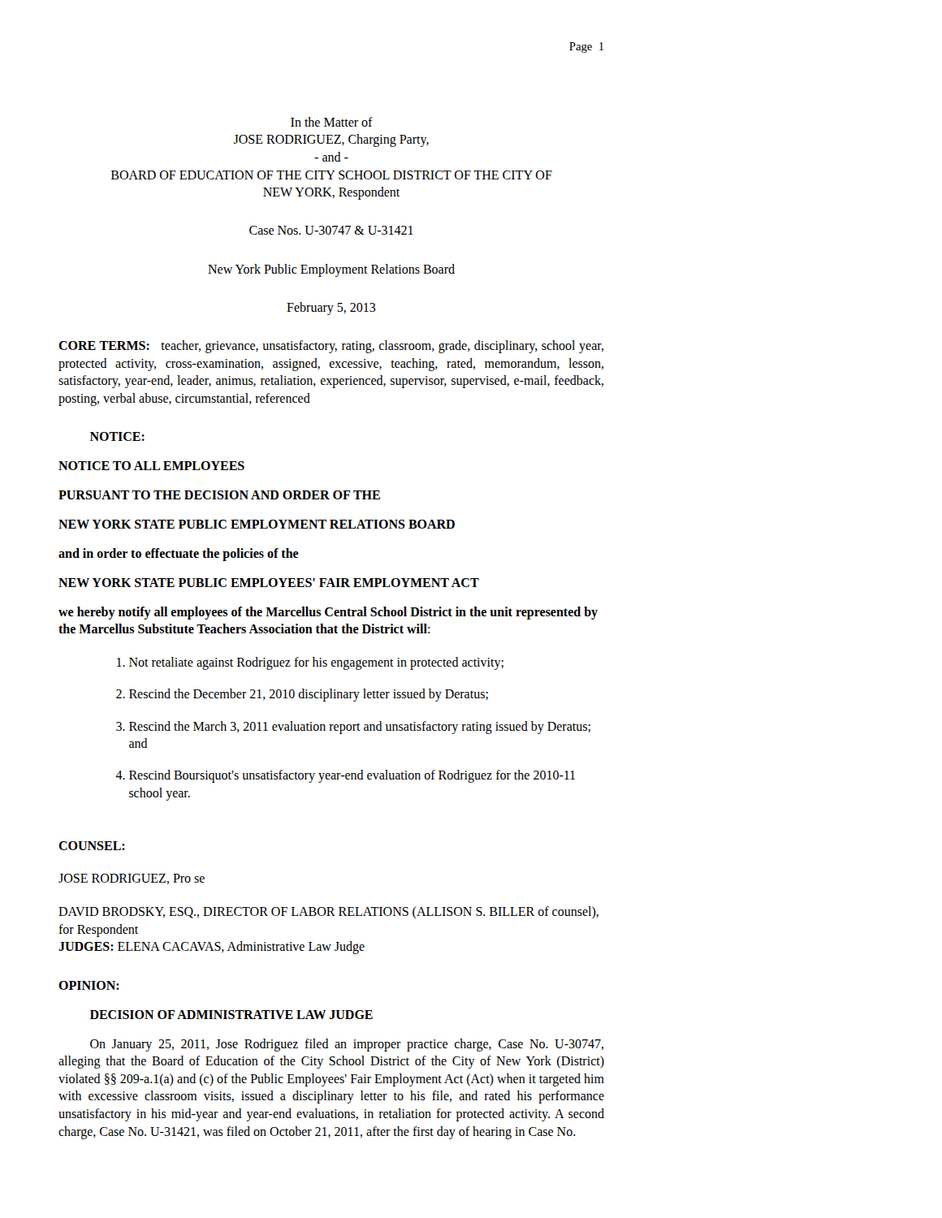Page 1
In the Matter of
JOSE RODRIGUEZ, Charging Party,
- and -
BOARD OF EDUCATION OF THE CITY SCHOOL DISTRICT OF THE CITY OF
NEW YORK, Respondent
Case Nos. U-30747 & U-31421
New York Public Employment Relations Board
February 5, 2013
CORE TERMS: teacher, grievance, unsatisfactory, rating, classroom, grade, disciplinary, school year, protected activity, cross-examination, assigned, excessive, teaching, rated, memorandum, lesson, satisfactory, year-end, leader, animus, retaliation, experienced, supervisor, supervised, e-mail, feedback, posting, verbal abuse, circumstantial, referenced
NOTICE:
NOTICE TO ALL EMPLOYEES
PURSUANT TO THE DECISION AND ORDER OF THE
NEW YORK STATE PUBLIC EMPLOYMENT RELATIONS BOARD
and in order to effectuate the policies of the
NEW YORK STATE PUBLIC EMPLOYEES' FAIR EMPLOYMENT ACT
we hereby notify all employees of the Marcellus Central School District in the unit represented by the Marcellus Substitute Teachers Association that the District will:
Not retaliate against Rodriguez for his engagement in protected activity;
Rescind the December 21, 2010 disciplinary letter issued by Deratus;
Rescind the March 3, 2011 evaluation report and unsatisfactory rating issued by Deratus; and
Rescind Boursiquot's unsatisfactory year-end evaluation of Rodriguez for the 2010-11 school year.
COUNSEL:
JOSE RODRIGUEZ, Pro se
DAVID BRODSKY, ESQ., DIRECTOR OF LABOR RELATIONS (ALLISON S. BILLER of counsel), for Respondent
JUDGES: ELENA CACAVAS, Administrative Law Judge
OPINION:
DECISION OF ADMINISTRATIVE LAW JUDGE
On January 25, 2011, Jose Rodriguez filed an improper practice charge, Case No. U-30747, alleging that the Board of Education of the City School District of the City of New York (District) violated §§ 209-a.1(a) and (c) of the Public Employees' Fair Employment Act (Act) when it targeted him with excessive classroom visits, issued a disciplinary letter to his file, and rated his performance unsatisfactory in his mid-year and year-end evaluations, in retaliation for protected activity. A second charge, Case No. U-31421, was filed on October 21, 2011, after the first day of hearing in Case No.